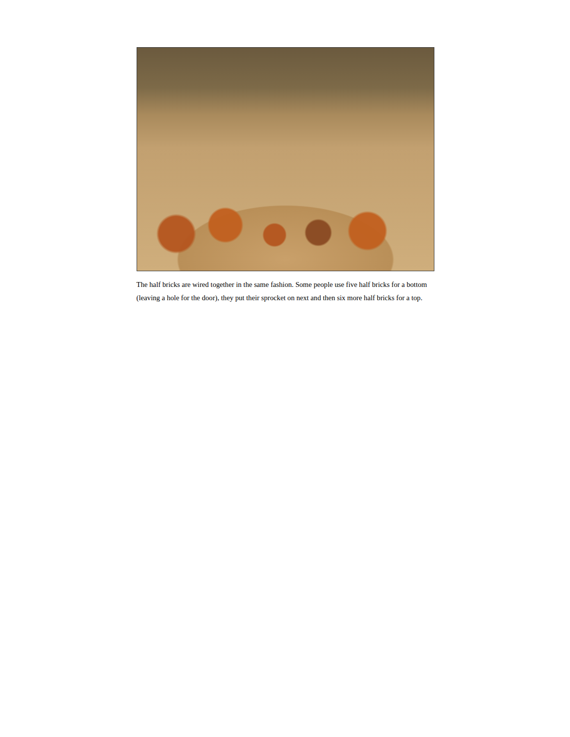The half bricks are wired together in the same fashion. Some people use five half bricks for a bottom (leaving a hole for the door), they put their sprocket on next and then six more half bricks for a top.